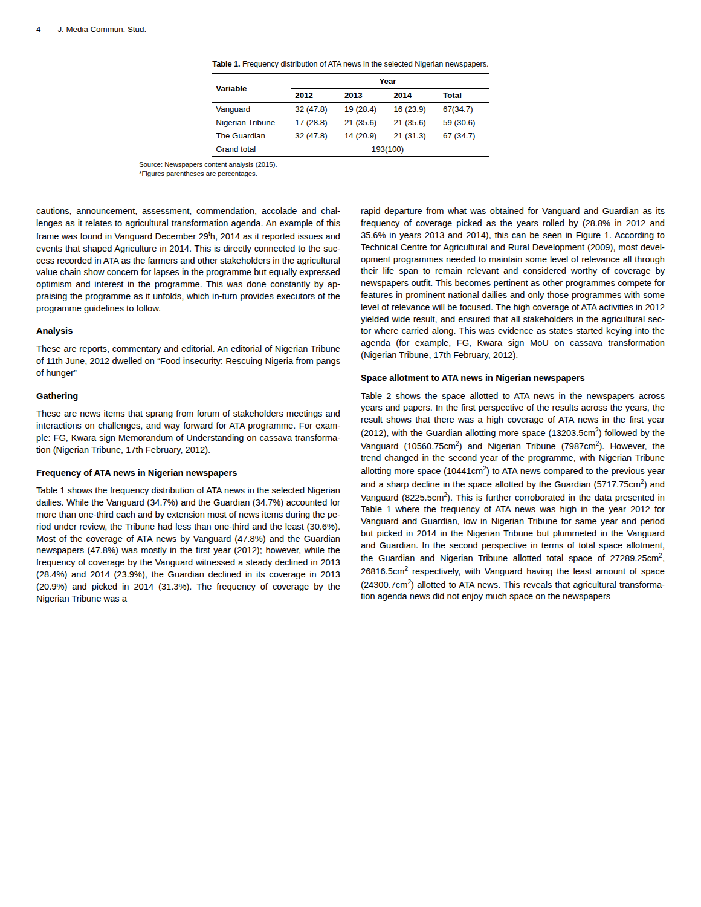4 J. Media Commun. Stud.
Table 1. Frequency distribution of ATA news in the selected Nigerian newspapers.
| Variable | Year |
| --- | --- |
| 2012 | 2013 | 2014 | Total |
| Vanguard | 32 (47.8) | 19 (28.4) | 16 (23.9) | 67(34.7) |
| Nigerian Tribune | 17 (28.8) | 21 (35.6) | 21 (35.6) | 59 (30.6) |
| The Guardian | 32 (47.8) | 14 (20.9) | 21 (31.3) | 67 (34.7) |
| Grand total | 193(100) |
Source: Newspapers content analysis (2015).
*Figures parentheses are percentages.
cautions, announcement, assessment, commendation, accolade and challenges as it relates to agricultural transformation agenda. An example of this frame was found in Vanguard December 29th, 2014 as it reported issues and events that shaped Agriculture in 2014. This is directly connected to the success recorded in ATA as the farmers and other stakeholders in the agricultural value chain show concern for lapses in the programme but equally expressed optimism and interest in the programme. This was done constantly by appraising the programme as it unfolds, which in-turn provides executors of the programme guidelines to follow.
Analysis
These are reports, commentary and editorial. An editorial of Nigerian Tribune of 11th June, 2012 dwelled on “Food insecurity: Rescuing Nigeria from pangs of hunger”
Gathering
These are news items that sprang from forum of stakeholders meetings and interactions on challenges, and way forward for ATA programme. For example: FG, Kwara sign Memorandum of Understanding on cassava transformation (Nigerian Tribune, 17th February, 2012).
Frequency of ATA news in Nigerian newspapers
Table 1 shows the frequency distribution of ATA news in the selected Nigerian dailies. While the Vanguard (34.7%) and the Guardian (34.7%) accounted for more than one-third each and by extension most of news items during the period under review, the Tribune had less than one-third and the least (30.6%). Most of the coverage of ATA news by Vanguard (47.8%) and the Guardian newspapers (47.8%) was mostly in the first year (2012); however, while the frequency of coverage by the Vanguard witnessed a steady declined in 2013 (28.4%) and 2014 (23.9%), the Guardian declined in its coverage in 2013 (20.9%) and picked in 2014 (31.3%). The frequency of coverage by the Nigerian Tribune was a
rapid departure from what was obtained for Vanguard and Guardian as its frequency of coverage picked as the years rolled by (28.8% in 2012 and 35.6% in years 2013 and 2014), this can be seen in Figure 1. According to Technical Centre for Agricultural and Rural Development (2009), most development programmes needed to maintain some level of relevance all through their life span to remain relevant and considered worthy of coverage by newspapers outfit. This becomes pertinent as other programmes compete for features in prominent national dailies and only those programmes with some level of relevance will be focused. The high coverage of ATA activities in 2012 yielded wide result, and ensured that all stakeholders in the agricultural sector where carried along. This was evidence as states started keying into the agenda (for example, FG, Kwara sign MoU on cassava transformation (Nigerian Tribune, 17th February, 2012).
Space allotment to ATA news in Nigerian newspapers
Table 2 shows the space allotted to ATA news in the newspapers across years and papers. In the first perspective of the results across the years, the result shows that there was a high coverage of ATA news in the first year (2012), with the Guardian allotting more space (13203.5cm2) followed by the Vanguard (10560.75cm2) and Nigerian Tribune (7987cm2). However, the trend changed in the second year of the programme, with Nigerian Tribune allotting more space (10441cm2) to ATA news compared to the previous year and a sharp decline in the space allotted by the Guardian (5717.75cm2) and Vanguard (8225.5cm2). This is further corroborated in the data presented in Table 1 where the frequency of ATA news was high in the year 2012 for Vanguard and Guardian, low in Nigerian Tribune for same year and period but picked in 2014 in the Nigerian Tribune but plummeted in the Vanguard and Guardian. In the second perspective in terms of total space allotment, the Guardian and Nigerian Tribune allotted total space of 27289.25cm2, 26816.5cm2 respectively, with Vanguard having the least amount of space (24300.7cm2) allotted to ATA news. This reveals that agricultural transformation agenda news did not enjoy much space on the newspapers